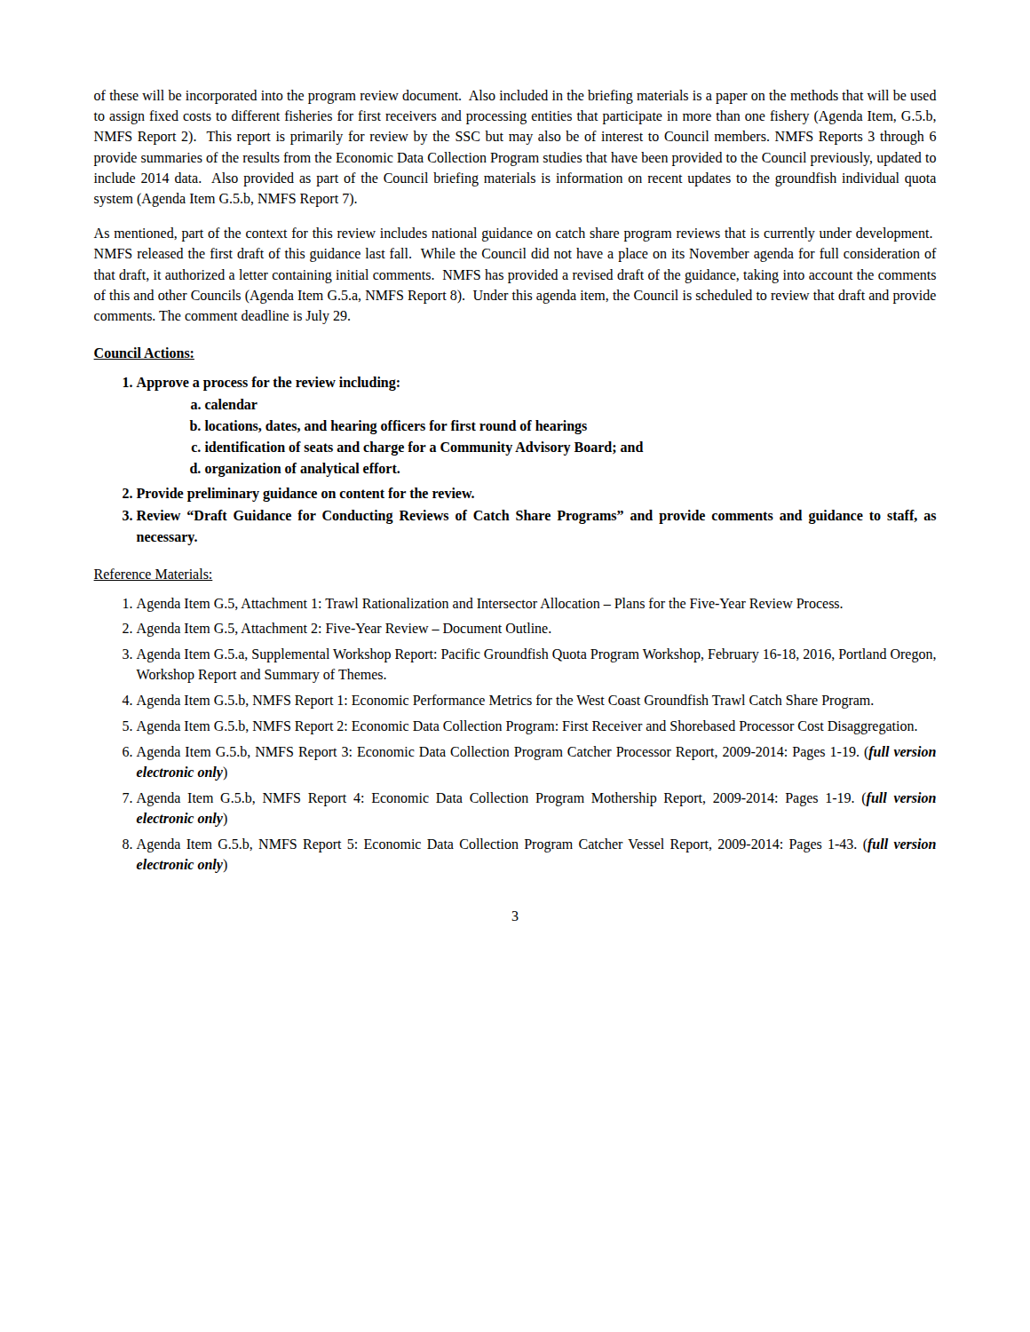of these will be incorporated into the program review document. Also included in the briefing materials is a paper on the methods that will be used to assign fixed costs to different fisheries for first receivers and processing entities that participate in more than one fishery (Agenda Item, G.5.b, NMFS Report 2). This report is primarily for review by the SSC but may also be of interest to Council members. NMFS Reports 3 through 6 provide summaries of the results from the Economic Data Collection Program studies that have been provided to the Council previously, updated to include 2014 data. Also provided as part of the Council briefing materials is information on recent updates to the groundfish individual quota system (Agenda Item G.5.b, NMFS Report 7).
As mentioned, part of the context for this review includes national guidance on catch share program reviews that is currently under development. NMFS released the first draft of this guidance last fall. While the Council did not have a place on its November agenda for full consideration of that draft, it authorized a letter containing initial comments. NMFS has provided a revised draft of the guidance, taking into account the comments of this and other Councils (Agenda Item G.5.a, NMFS Report 8). Under this agenda item, the Council is scheduled to review that draft and provide comments. The comment deadline is July 29.
Council Actions:
Approve a process for the review including:
calendar
locations, dates, and hearing officers for first round of hearings
identification of seats and charge for a Community Advisory Board; and
organization of analytical effort.
Provide preliminary guidance on content for the review.
Review “Draft Guidance for Conducting Reviews of Catch Share Programs” and provide comments and guidance to staff, as necessary.
Reference Materials:
Agenda Item G.5, Attachment 1: Trawl Rationalization and Intersector Allocation – Plans for the Five-Year Review Process.
Agenda Item G.5, Attachment 2: Five-Year Review – Document Outline.
Agenda Item G.5.a, Supplemental Workshop Report: Pacific Groundfish Quota Program Workshop, February 16-18, 2016, Portland Oregon, Workshop Report and Summary of Themes.
Agenda Item G.5.b, NMFS Report 1: Economic Performance Metrics for the West Coast Groundfish Trawl Catch Share Program.
Agenda Item G.5.b, NMFS Report 2: Economic Data Collection Program: First Receiver and Shorebased Processor Cost Disaggregation.
Agenda Item G.5.b, NMFS Report 3: Economic Data Collection Program Catcher Processor Report, 2009-2014: Pages 1-19. (full version electronic only)
Agenda Item G.5.b, NMFS Report 4: Economic Data Collection Program Mothership Report, 2009-2014: Pages 1-19. (full version electronic only)
Agenda Item G.5.b, NMFS Report 5: Economic Data Collection Program Catcher Vessel Report, 2009-2014: Pages 1-43. (full version electronic only)
3